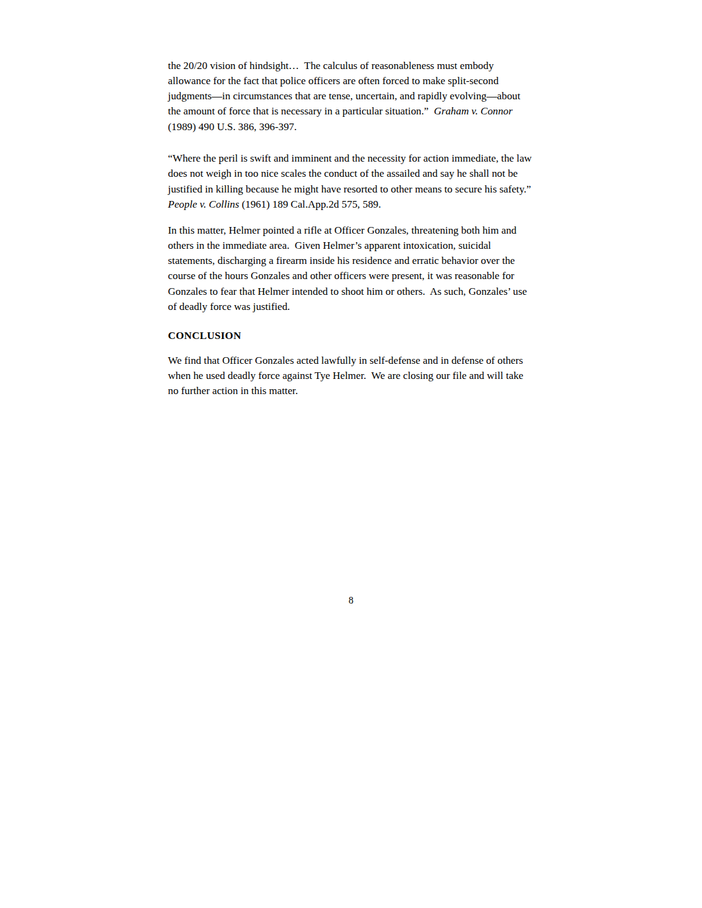the 20/20 vision of hindsight… The calculus of reasonableness must embody allowance for the fact that police officers are often forced to make split-second judgments—in circumstances that are tense, uncertain, and rapidly evolving—about the amount of force that is necessary in a particular situation.” Graham v. Connor (1989) 490 U.S. 386, 396-397.
“Where the peril is swift and imminent and the necessity for action immediate, the law does not weigh in too nice scales the conduct of the assailed and say he shall not be justified in killing because he might have resorted to other means to secure his safety.” People v. Collins (1961) 189 Cal.App.2d 575, 589.
In this matter, Helmer pointed a rifle at Officer Gonzales, threatening both him and others in the immediate area. Given Helmer’s apparent intoxication, suicidal statements, discharging a firearm inside his residence and erratic behavior over the course of the hours Gonzales and other officers were present, it was reasonable for Gonzales to fear that Helmer intended to shoot him or others. As such, Gonzales’ use of deadly force was justified.
CONCLUSION
We find that Officer Gonzales acted lawfully in self-defense and in defense of others when he used deadly force against Tye Helmer. We are closing our file and will take no further action in this matter.
8